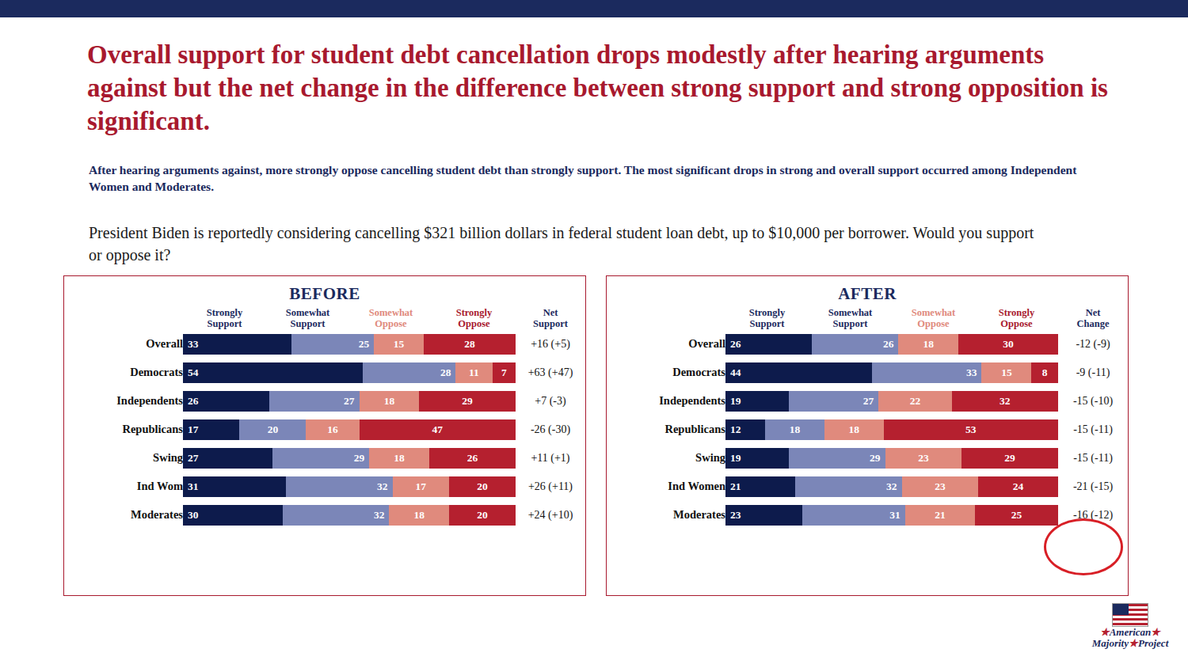Overall support for student debt cancellation drops modestly after hearing arguments against but the net change in the difference between strong support and strong opposition is significant.
After hearing arguments against, more strongly oppose cancelling student debt than strongly support. The most significant drops in strong and overall support occurred among Independent Women and Moderates.
President Biden is reportedly considering cancelling $321 billion dollars in federal student loan debt, up to $10,000 per borrower. Would you support or oppose it?
BEFORE
| | Strongly Support Somewhat Support Somewhat Oppose Strongly Oppose | Net Support |
| --- | --- | --- |
| Overall | 33 25 15 28 | +16 (+5) |
| Democrats | 54 28 11 7 | +63 (+47) |
| Independents | 26 27 18 29 | +7 (-3) |
| Republicans | 17 20 16 47 | -26 (-30) |
| Swing | 27 29 18 26 | +11 (+1) |
| Ind Wom | 31 32 17 20 | +26 (+11) |
| Moderates | 30 32 18 20 | +24 (+10) |
AFTER
| | Strongly Support Somewhat Support Somewhat Oppose Strongly Oppose | Net Change |
| --- | --- | --- |
| Overall | 26 26 18 30 | -12 (-9) |
| Democrats | 44 33 15 8 | -9 (-11) |
| Independents | 19 27 22 32 | -15 (-10) |
| Republicans | 12 18 18 53 | -15 (-11) |
| Swing | 19 29 23 29 | -15 (-11) |
| Ind Women | 21 32 23 24 | -21 (-15) |
| Moderates | 23 31 21 25 | -16 (-12) |
★American★
Majority★Project